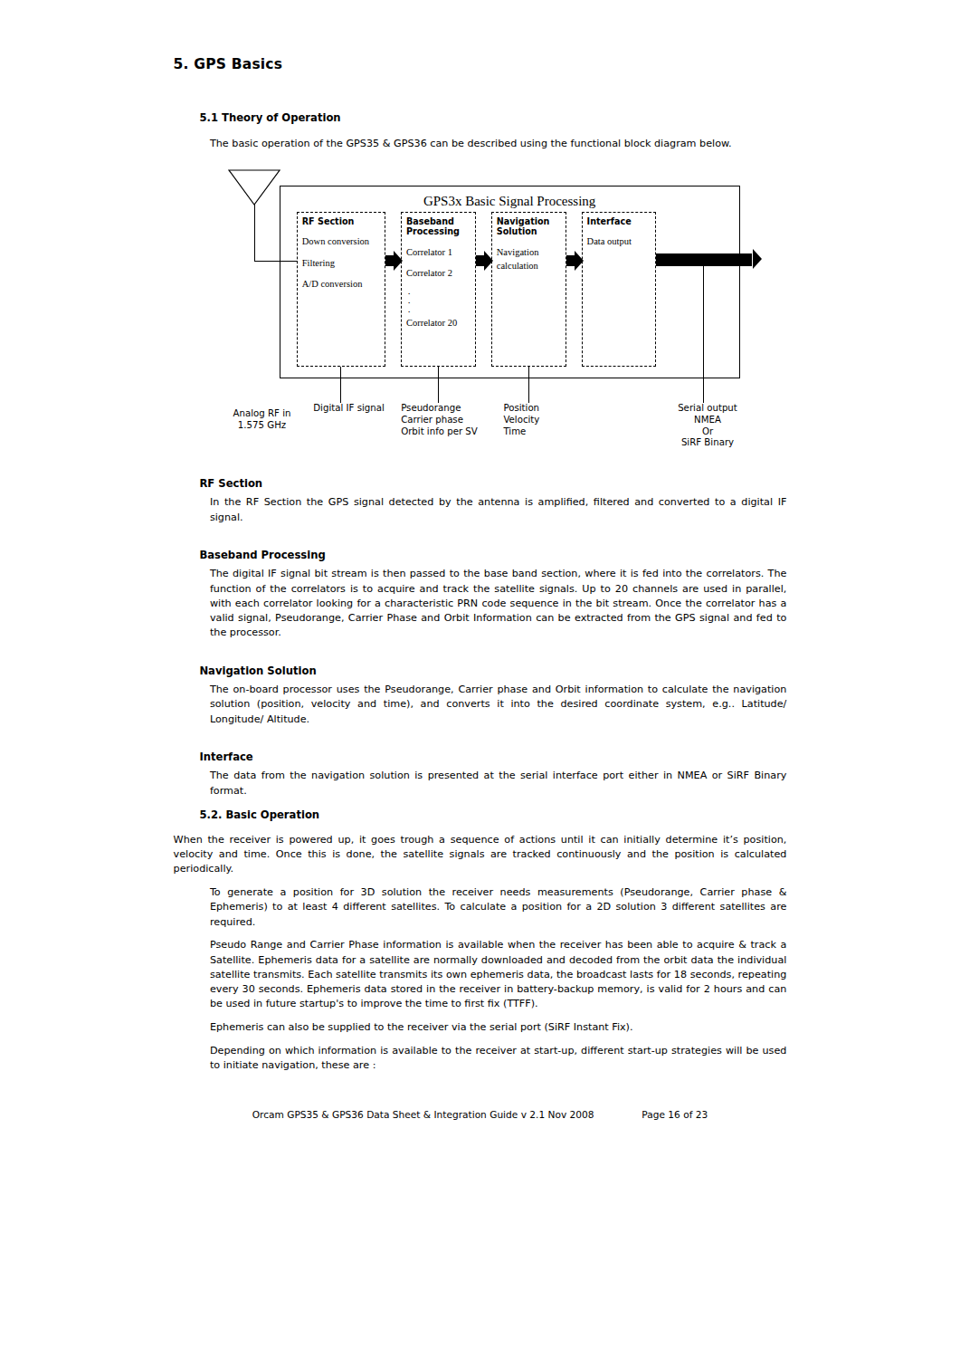5. GPS Basics
5.1 Theory of Operation
The basic operation of the GPS35 & GPS36 can be described using the functional block diagram below.
GPS3x Basic Signal Processing
RF Section
Down conversion
Filtering
A/D conversion
Baseband
Processing
Correlator 1
Correlator 2
.
.
.
Correlator 20
Navigation
Solution
Navigation
calculation
Interface
Data output
Analog RF in
1.575 GHz
Digital IF signal
Pseudorange
Carrier phase
Orbit info per SV
Position
Velocity
Time
Serial output
NMEA
Or
SiRF Binary
RF Section
In the RF Section the GPS signal detected by the antenna is amplified, filtered and converted to a digital IF signal.
Baseband Processing
The digital IF signal bit stream is then passed to the base band section, where it is fed into the correlators. The function of the correlators is to acquire and track the satellite signals. Up to 20 channels are used in parallel, with each correlator looking for a characteristic PRN code sequence in the bit stream. Once the correlator has a valid signal, Pseudorange, Carrier Phase and Orbit Information can be extracted from the GPS signal and fed to the processor.
Navigation Solution
The on-board processor uses the Pseudorange, Carrier phase and Orbit information to calculate the navigation solution (position, velocity and time), and converts it into the desired coordinate system, e.g.. Latitude/ Longitude/ Altitude.
Interface
The data from the navigation solution is presented at the serial interface port either in NMEA or SiRF Binary format.
5.2. Basic Operation
When the receiver is powered up, it goes trough a sequence of actions until it can initially determine it’s position, velocity and time. Once this is done, the satellite signals are tracked continuously and the position is calculated periodically.
To generate a position for 3D solution the receiver needs measurements (Pseudorange, Carrier phase & Ephemeris) to at least 4 different satellites. To calculate a position for a 2D solution 3 different satellites are required.
Pseudo Range and Carrier Phase information is available when the receiver has been able to acquire & track a Satellite. Ephemeris data for a satellite are normally downloaded and decoded from the orbit data the individual satellite transmits. Each satellite transmits its own ephemeris data, the broadcast lasts for 18 seconds, repeating every 30 seconds. Ephemeris data stored in the receiver in battery-backup memory, is valid for 2 hours and can be used in future startup's to improve the time to first fix (TTFF).
Ephemeris can also be supplied to the receiver via the serial port (SiRF Instant Fix).
Depending on which information is available to the receiver at start-up, different start-up strategies will be used to initiate navigation, these are :
Orcam GPS35 & GPS36 Data Sheet & Integration Guide v 2.1 Nov 2008 Page 16 of 23